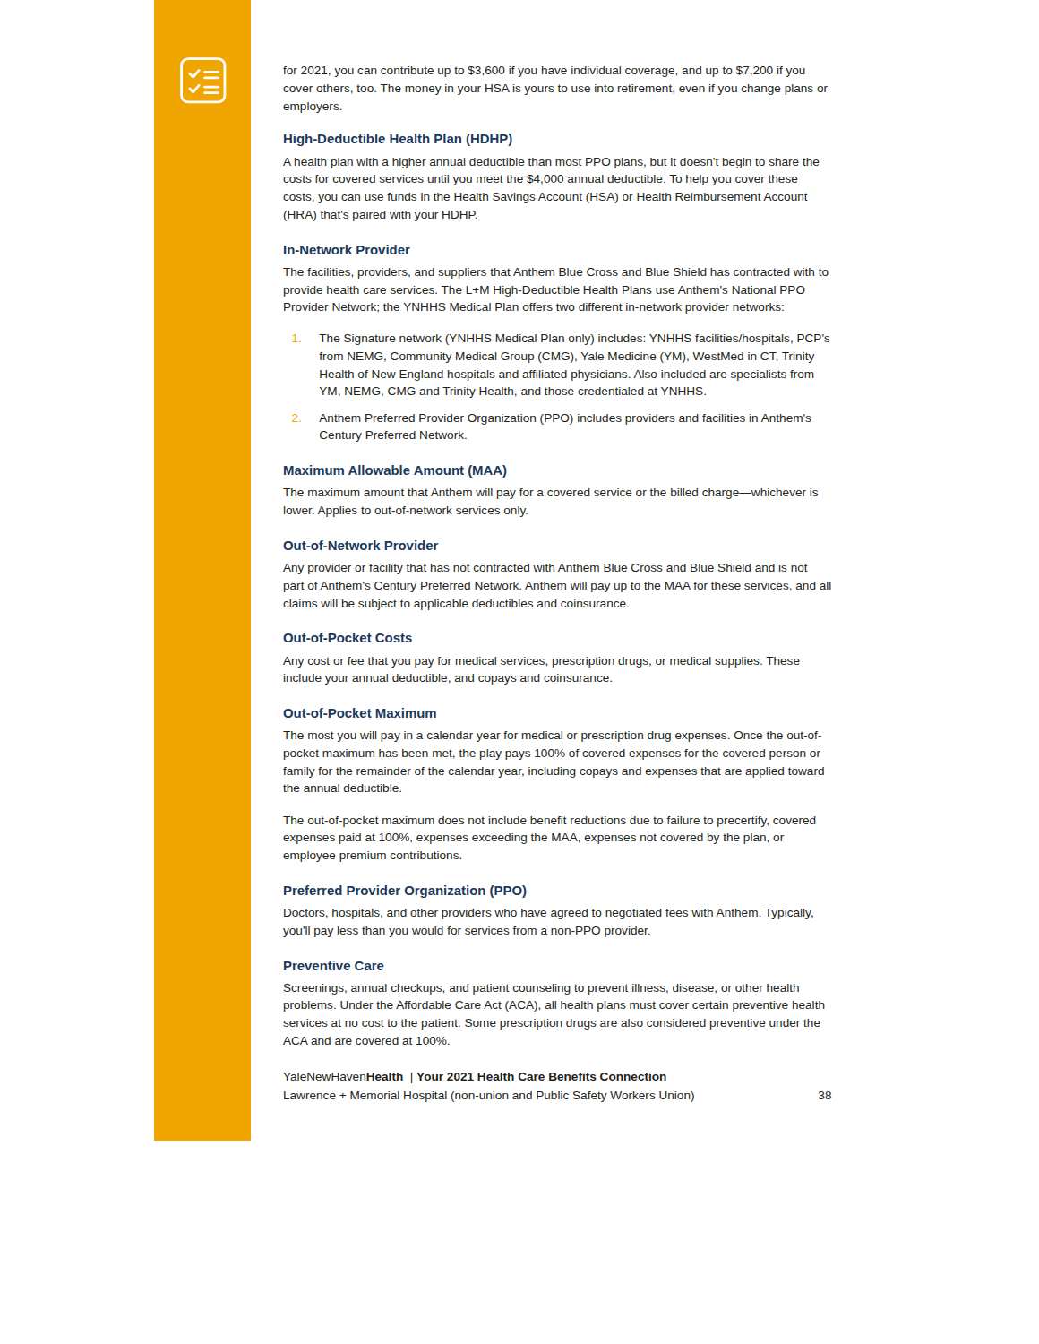for 2021, you can contribute up to $3,600 if you have individual coverage, and up to $7,200 if you cover others, too. The money in your HSA is yours to use into retirement, even if you change plans or employers.
High-Deductible Health Plan (HDHP)
A health plan with a higher annual deductible than most PPO plans, but it doesn't begin to share the costs for covered services until you meet the $4,000 annual deductible. To help you cover these costs, you can use funds in the Health Savings Account (HSA) or Health Reimbursement Account (HRA) that's paired with your HDHP.
In-Network Provider
The facilities, providers, and suppliers that Anthem Blue Cross and Blue Shield has contracted with to provide health care services. The L+M High-Deductible Health Plans use Anthem's National PPO Provider Network; the YNHHS Medical Plan offers two different in-network provider networks:
The Signature network (YNHHS Medical Plan only) includes: YNHHS facilities/hospitals, PCP's from NEMG, Community Medical Group (CMG), Yale Medicine (YM), WestMed in CT, Trinity Health of New England hospitals and affiliated physicians. Also included are specialists from YM, NEMG, CMG and Trinity Health, and those credentialed at YNHHS.
Anthem Preferred Provider Organization (PPO) includes providers and facilities in Anthem's Century Preferred Network.
Maximum Allowable Amount (MAA)
The maximum amount that Anthem will pay for a covered service or the billed charge—whichever is lower. Applies to out-of-network services only.
Out-of-Network Provider
Any provider or facility that has not contracted with Anthem Blue Cross and Blue Shield and is not part of Anthem's Century Preferred Network. Anthem will pay up to the MAA for these services, and all claims will be subject to applicable deductibles and coinsurance.
Out-of-Pocket Costs
Any cost or fee that you pay for medical services, prescription drugs, or medical supplies. These include your annual deductible, and copays and coinsurance.
Out-of-Pocket Maximum
The most you will pay in a calendar year for medical or prescription drug expenses. Once the out-of-pocket maximum has been met, the play pays 100% of covered expenses for the covered person or family for the remainder of the calendar year, including copays and expenses that are applied toward the annual deductible.
The out-of-pocket maximum does not include benefit reductions due to failure to precertify, covered expenses paid at 100%, expenses exceeding the MAA, expenses not covered by the plan, or employee premium contributions.
Preferred Provider Organization (PPO)
Doctors, hospitals, and other providers who have agreed to negotiated fees with Anthem. Typically, you'll pay less than you would for services from a non-PPO provider.
Preventive Care
Screenings, annual checkups, and patient counseling to prevent illness, disease, or other health problems. Under the Affordable Care Act (ACA), all health plans must cover certain preventive health services at no cost to the patient. Some prescription drugs are also considered preventive under the ACA and are covered at 100%.
YaleNewHavenHealth | Your 2021 Health Care Benefits Connection
Lawrence + Memorial Hospital (non-union and Public Safety Workers Union) 38